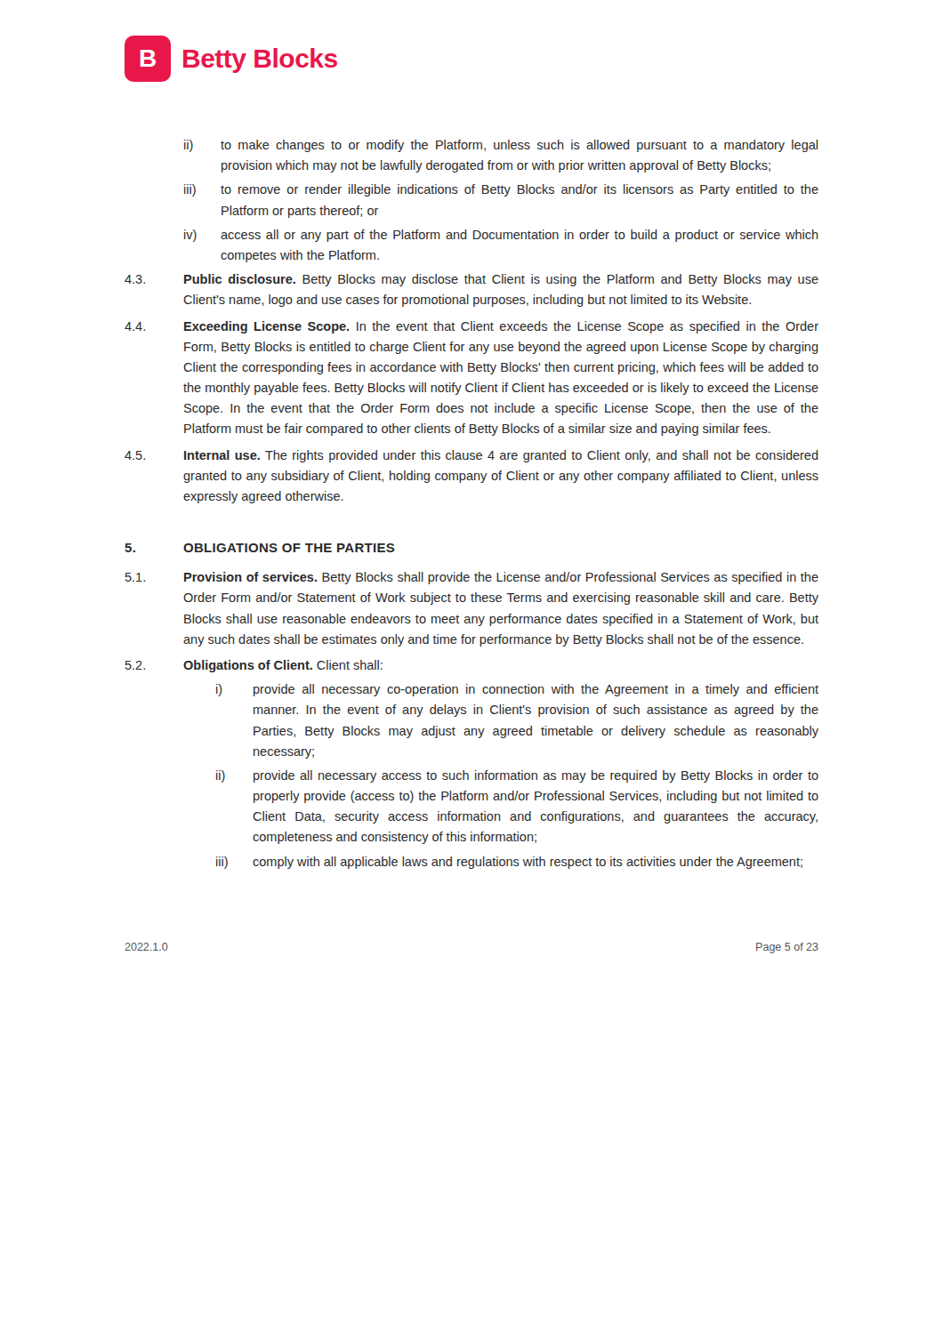B
Betty Blocks
ii) to make changes to or modify the Platform, unless such is allowed pursuant to a mandatory legal provision which may not be lawfully derogated from or with prior written approval of Betty Blocks;
iii) to remove or render illegible indications of Betty Blocks and/or its licensors as Party entitled to the Platform or parts thereof; or
iv) access all or any part of the Platform and Documentation in order to build a product or service which competes with the Platform.
4.3.
Public disclosure. Betty Blocks may disclose that Client is using the Platform and Betty Blocks may use Client's name, logo and use cases for promotional purposes, including but not limited to its Website.
4.4.
Exceeding License Scope. In the event that Client exceeds the License Scope as specified in the Order Form, Betty Blocks is entitled to charge Client for any use beyond the agreed upon License Scope by charging Client the corresponding fees in accordance with Betty Blocks' then current pricing, which fees will be added to the monthly payable fees. Betty Blocks will notify Client if Client has exceeded or is likely to exceed the License Scope. In the event that the Order Form does not include a specific License Scope, then the use of the Platform must be fair compared to other clients of Betty Blocks of a similar size and paying similar fees.
4.5.
Internal use. The rights provided under this clause 4 are granted to Client only, and shall not be considered granted to any subsidiary of Client, holding company of Client or any other company affiliated to Client, unless expressly agreed otherwise.
5. Obligations of the Parties
5.1.
Provision of services. Betty Blocks shall provide the License and/or Professional Services as specified in the Order Form and/or Statement of Work subject to these Terms and exercising reasonable skill and care. Betty Blocks shall use reasonable endeavors to meet any performance dates specified in a Statement of Work, but any such dates shall be estimates only and time for performance by Betty Blocks shall not be of the essence.
5.2.
Obligations of Client. Client shall:
i) provide all necessary co-operation in connection with the Agreement in a timely and efficient manner. In the event of any delays in Client's provision of such assistance as agreed by the Parties, Betty Blocks may adjust any agreed timetable or delivery schedule as reasonably necessary;
ii) provide all necessary access to such information as may be required by Betty Blocks in order to properly provide (access to) the Platform and/or Professional Services, including but not limited to Client Data, security access information and configurations, and guarantees the accuracy, completeness and consistency of this information;
iii) comply with all applicable laws and regulations with respect to its activities under the Agreement;
2022.1.0
Page 5 of 23